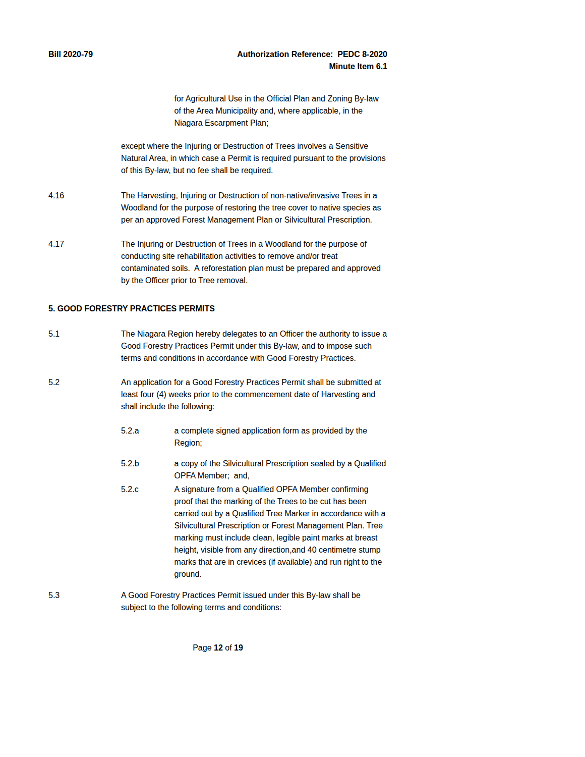Bill 2020-79
Authorization Reference: PEDC 8-2020
Minute Item 6.1
for Agricultural Use in the Official Plan and Zoning By-law of the Area Municipality and, where applicable, in the Niagara Escarpment Plan;
except where the Injuring or Destruction of Trees involves a Sensitive Natural Area, in which case a Permit is required pursuant to the provisions of this By-law, but no fee shall be required.
4.16
The Harvesting, Injuring or Destruction of non-native/invasive Trees in a Woodland for the purpose of restoring the tree cover to native species as per an approved Forest Management Plan or Silvicultural Prescription.
4.17
The Injuring or Destruction of Trees in a Woodland for the purpose of conducting site rehabilitation activities to remove and/or treat contaminated soils. A reforestation plan must be prepared and approved by the Officer prior to Tree removal.
5. GOOD FORESTRY PRACTICES PERMITS
5.1
The Niagara Region hereby delegates to an Officer the authority to issue a Good Forestry Practices Permit under this By-law, and to impose such terms and conditions in accordance with Good Forestry Practices.
5.2
An application for a Good Forestry Practices Permit shall be submitted at least four (4) weeks prior to the commencement date of Harvesting and shall include the following:
5.2.a
a complete signed application form as provided by the Region;
5.2.b
a copy of the Silvicultural Prescription sealed by a Qualified OPFA Member; and,
5.2.c
A signature from a Qualified OPFA Member confirming proof that the marking of the Trees to be cut has been carried out by a Qualified Tree Marker in accordance with a Silvicultural Prescription or Forest Management Plan. Tree marking must include clean, legible paint marks at breast height, visible from any direction,and 40 centimetre stump marks that are in crevices (if available) and run right to the ground.
5.3
A Good Forestry Practices Permit issued under this By-law shall be subject to the following terms and conditions:
Page 12 of 19